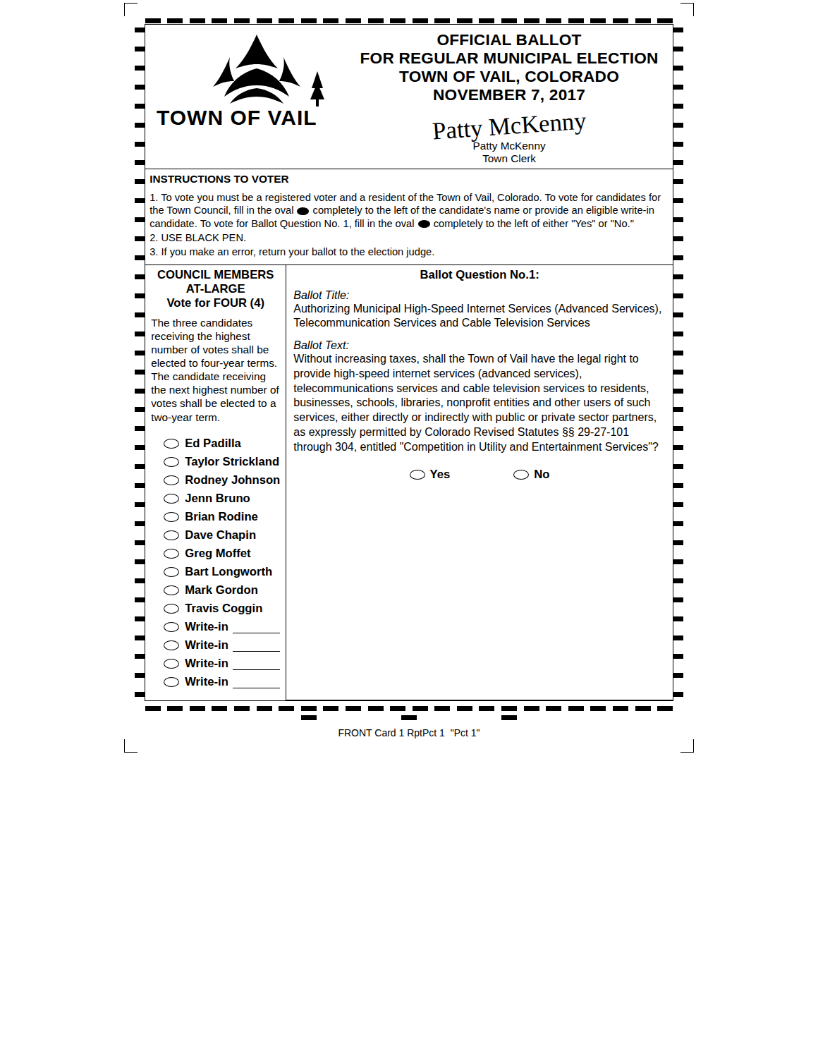TOWN OF VAIL
OFFICIAL BALLOT
FOR REGULAR MUNICIPAL ELECTION
TOWN OF VAIL, COLORADO
NOVEMBER 7, 2017
Patty McKenny
Patty McKenny
Town Clerk
INSTRUCTIONS TO VOTER
1. To vote you must be a registered voter and a resident of the Town of Vail, Colorado. To vote for candidates for the Town Council, fill in the oval completely to the left of the candidate's name or provide an eligible write-in candidate. To vote for Ballot Question No. 1, fill in the oval completely to the left of either "Yes" or "No."
2. USE BLACK PEN.
3. If you make an error, return your ballot to the election judge.
COUNCIL MEMBERS AT-LARGE
Vote for FOUR (4)
The three candidates receiving the highest number of votes shall be elected to four-year terms. The candidate receiving the next highest number of votes shall be elected to a two-year term.
Ed Padilla
Taylor Strickland
Rodney Johnson
Jenn Bruno
Brian Rodine
Dave Chapin
Greg Moffet
Bart Longworth
Mark Gordon
Travis Coggin
Write-in
Write-in
Write-in
Write-in
Ballot Question No.1:
Ballot Title:
Authorizing Municipal High-Speed Internet Services (Advanced Services), Telecommunication Services and Cable Television Services
Ballot Text:
Without increasing taxes, shall the Town of Vail have the legal right to provide high-speed internet services (advanced services), telecommunications services and cable television services to residents, businesses, schools, libraries, nonprofit entities and other users of such services, either directly or indirectly with public or private sector partners, as expressly permitted by Colorado Revised Statutes §§ 29-27-101 through 304, entitled "Competition in Utility and Entertainment Services"?
Yes
No
FRONT Card 1 RptPct 1 "Pct 1"